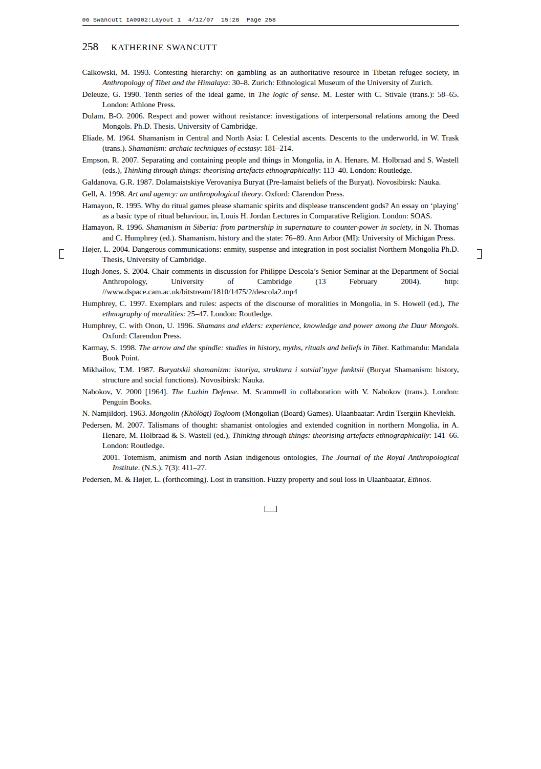06 Swancutt IA0902:Layout 1 4/12/07 15:28 Page 258
258 KATHERINE SWANCUTT
Calkowski, M. 1993. Contesting hierarchy: on gambling as an authoritative resource in Tibetan refugee society, in Anthropology of Tibet and the Himalaya: 30–8. Zurich: Ethnological Museum of the University of Zurich.
Deleuze, G. 1990. Tenth series of the ideal game, in The logic of sense. M. Lester with C. Stivale (trans.): 58–65. London: Athlone Press.
Dulam, B-O. 2006. Respect and power without resistance: investigations of interpersonal relations among the Deed Mongols. Ph.D. Thesis, University of Cambridge.
Eliade, M. 1964. Shamanism in Central and North Asia: I. Celestial ascents. Descents to the underworld, in W. Trask (trans.). Shamanism: archaic techniques of ecstasy: 181–214.
Empson, R. 2007. Separating and containing people and things in Mongolia, in A. Henare, M. Holbraad and S. Wastell (eds.), Thinking through things: theorising artefacts ethnographically: 113–40. London: Routledge.
Galdanova, G.R. 1987. Dolamaistskiye Verovaniya Buryat (Pre-lamaist beliefs of the Buryat). Novosibirsk: Nauka.
Gell, A. 1998. Art and agency: an anthropological theory. Oxford: Clarendon Press.
Hamayon, R. 1995. Why do ritual games please shamanic spirits and displease transcendent gods? An essay on ‘playing’ as a basic type of ritual behaviour, in, Louis H. Jordan Lectures in Comparative Religion. London: SOAS.
Hamayon, R. 1996. Shamanism in Siberia: from partnership in supernature to counter-power in society, in N. Thomas and C. Humphrey (ed.). Shamanism, history and the state: 76–89. Ann Arbor (MI): University of Michigan Press.
Højer, L. 2004. Dangerous communications: enmity, suspense and integration in post socialist Northern Mongolia Ph.D. Thesis, University of Cambridge.
Hugh-Jones, S. 2004. Chair comments in discussion for Philippe Descola’s Senior Seminar at the Department of Social Anthropology, University of Cambridge (13 February 2004). http: //www.dspace.cam.ac.uk/bitstream/1810/1475/2/descola2.mp4
Humphrey, C. 1997. Exemplars and rules: aspects of the discourse of moralities in Mongolia, in S. Howell (ed.), The ethnography of moralities: 25–47. London: Routledge.
Humphrey, C. with Onon, U. 1996. Shamans and elders: experience, knowledge and power among the Daur Mongols. Oxford: Clarendon Press.
Karmay, S. 1998. The arrow and the spindle: studies in history, myths, rituals and beliefs in Tibet. Kathmandu: Mandala Book Point.
Mikhailov, T.M. 1987. Buryatskii shamanizm: istoriya, struktura i sotsial’nyye funktsii (Buryat Shamanism: history, structure and social functions). Novosibirsk: Nauka.
Nabokov, V. 2000 [1964]. The Luzhin Defense. M. Scammell in collaboration with V. Nabokov (trans.). London: Penguin Books.
N. Namjildorj. 1963. Mongolin (Khölögt) Togloom (Mongolian (Board) Games). Ulaanbaatar: Ardin Tsergiin Khevlekh.
Pedersen, M. 2007. Talismans of thought: shamanist ontologies and extended cognition in northern Mongolia, in A. Henare, M. Holbraad & S. Wastell (ed.), Thinking through things: theorising artefacts ethnographically: 141–66. London: Routledge.
2001. Totemism, animism and north Asian indigenous ontologies, The Journal of the Royal Anthropological Institute. (N.S.). 7(3): 411–27.
Pedersen, M. & Højer, L. (forthcoming). Lost in transition. Fuzzy property and soul loss in Ulaanbaatar, Ethnos.